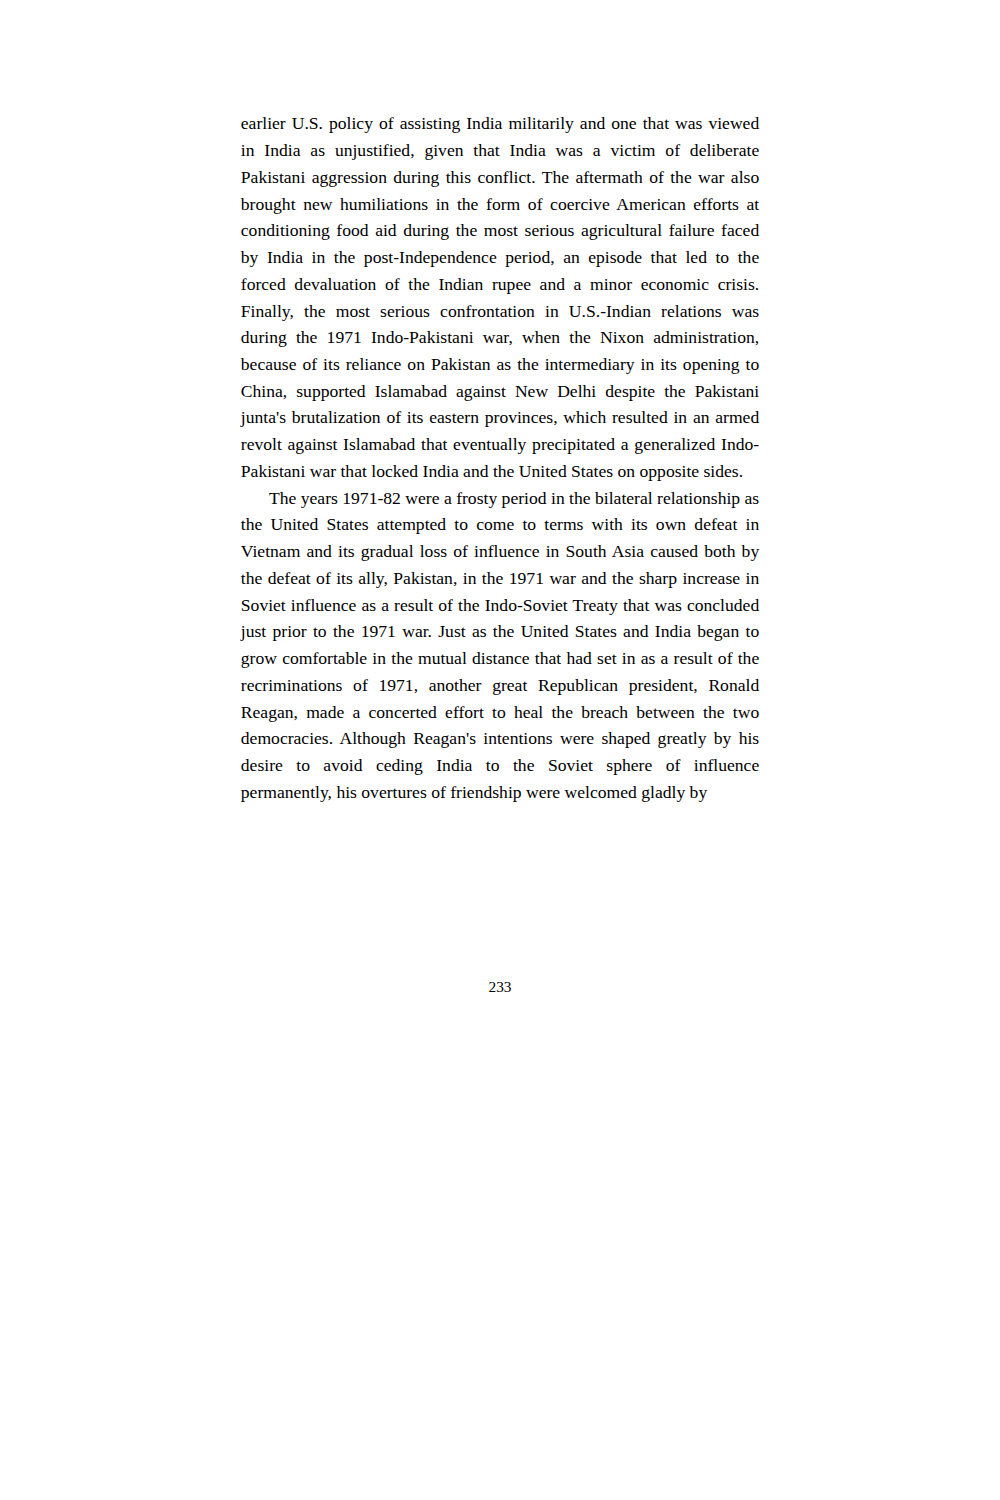earlier U.S. policy of assisting India militarily and one that was viewed in India as unjustified, given that India was a victim of deliberate Pakistani aggression during this conflict. The aftermath of the war also brought new humiliations in the form of coercive American efforts at conditioning food aid during the most serious agricultural failure faced by India in the post-Independence period, an episode that led to the forced devaluation of the Indian rupee and a minor economic crisis. Finally, the most serious confrontation in U.S.-Indian relations was during the 1971 Indo-Pakistani war, when the Nixon administration, because of its reliance on Pakistan as the intermediary in its opening to China, supported Islamabad against New Delhi despite the Pakistani junta's brutalization of its eastern provinces, which resulted in an armed revolt against Islamabad that eventually precipitated a generalized Indo-Pakistani war that locked India and the United States on opposite sides.
The years 1971-82 were a frosty period in the bilateral relationship as the United States attempted to come to terms with its own defeat in Vietnam and its gradual loss of influence in South Asia caused both by the defeat of its ally, Pakistan, in the 1971 war and the sharp increase in Soviet influence as a result of the Indo-Soviet Treaty that was concluded just prior to the 1971 war. Just as the United States and India began to grow comfortable in the mutual distance that had set in as a result of the recriminations of 1971, another great Republican president, Ronald Reagan, made a concerted effort to heal the breach between the two democracies. Although Reagan's intentions were shaped greatly by his desire to avoid ceding India to the Soviet sphere of influence permanently, his overtures of friendship were welcomed gladly by
233